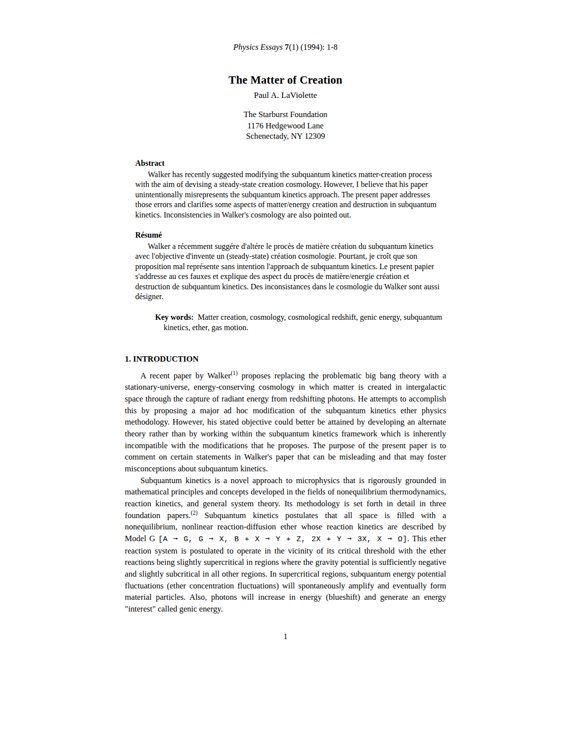Physics Essays 7(1) (1994): 1-8
The Matter of Creation
Paul A. LaViolette
The Starburst Foundation 1176 Hedgewood Lane
Schenectady, NY 12309
Abstract
Walker has recently suggested modifying the subquantum kinetics matter-creation process with the aim of devising a steady-state creation cosmology. However, I believe that his paper unintentionally misrepresents the subquantum kinetics approach. The present paper addresses those errors and clarifies some aspects of matter/energy creation and destruction in subquantum kinetics. Inconsistencies in Walker's cosmology are also pointed out.
Résumé
Walker a récemment suggére d'altére le procès de matière création du subquantum kinetics avec l'objective d'invente un (steady-state) création cosmologie. Pourtant, je croît que son proposition mal représente sans intention l'approach de subquantum kinetics. Le present papier s'addresse au ces fauxes et explique des aspect du procès de matière/energie création et destruction de subquantum kinetics. Des inconsistances dans le cosmologie du Walker sont aussi désigner.
Key words: Matter creation, cosmology, cosmological redshift, genic energy, subquantum kinetics, ether, gas motion.
1. INTRODUCTION
A recent paper by Walker(1) proposes replacing the problematic big bang theory with a stationary-universe, energy-conserving cosmology in which matter is created in intergalactic space through the capture of radiant energy from redshifting photons. He attempts to accomplish this by proposing a major ad hoc modification of the subquantum kinetics ether physics methodology. However, his stated objective could better be attained by developing an alternate theory rather than by working within the subquantum kinetics framework which is inherently incompatible with the modifications that he proposes. The purpose of the present paper is to comment on certain statements in Walker's paper that can be misleading and that may foster misconceptions about subquantum kinetics.
Subquantum kinetics is a novel approach to microphysics that is rigorously grounded in mathematical principles and concepts developed in the fields of nonequilibrium thermodynamics, reaction kinetics, and general system theory. Its methodology is set forth in detail in three foundation papers.(2) Subquantum kinetics postulates that all space is filled with a nonequilibrium, nonlinear reaction-diffusion ether whose reaction kinetics are described by Model G [A ➞ G, G ➞ X, B + X ➞ Y + Z, 2X + Y ➞ 3X, X ➞ Ω]. This ether reaction system is postulated to operate in the vicinity of its critical threshold with the ether reactions being slightly supercritical in regions where the gravity potential is sufficiently negative and slightly subcritical in all other regions. In supercritical regions, subquantum energy potential fluctuations (ether concentration fluctuations) will spontaneously amplify and eventually form material particles. Also, photons will increase in energy (blueshift) and generate an energy "interest" called genic energy.
1